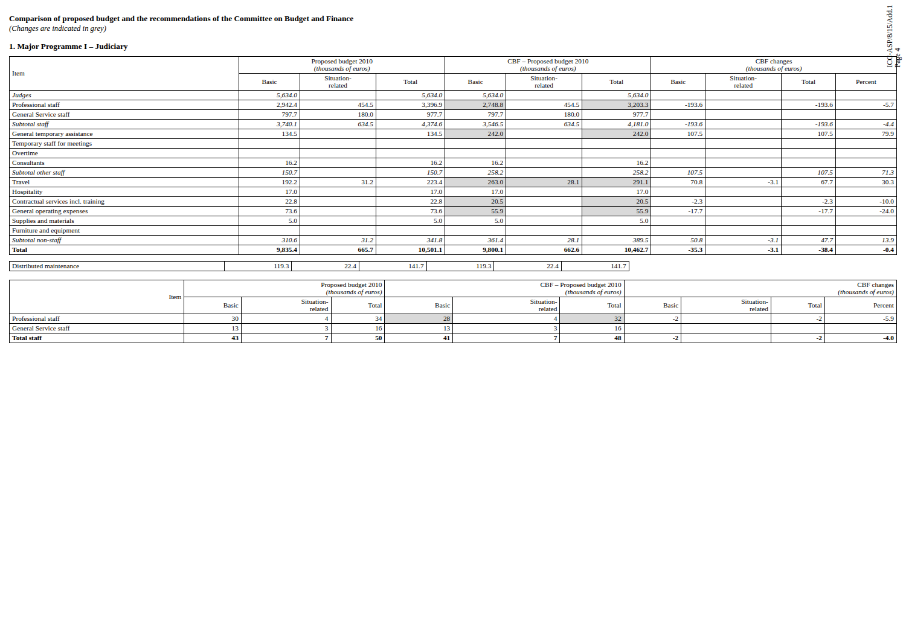ICC-ASP/8/15/Add.1
Page 4
Comparison of proposed budget and the recommendations of the Committee on Budget and Finance
(Changes are indicated in grey)
1. Major Programme I – Judiciary
| Item | Proposed budget 2010 (thousands of euros) | CBF – Proposed budget 2010 (thousands of euros) | CBF changes (thousands of euros) |
| --- | --- | --- | --- |
| Basic | Situation- related | Total | Basic | Situation- related | Total | Basic | Situation- related | Total | Percent |
| Judges | 5,634.0 | | 5,634.0 | 5,634.0 | | 5,634.0 | | | | |
| Professional staff | 2,942.4 | 454.5 | 3,396.9 | 2,748.8 | 454.5 | 3,203.3 | -193.6 | | -193.6 | -5.7 |
| General Service staff | 797.7 | 180.0 | 977.7 | 797.7 | 180.0 | 977.7 | | | | |
| Subtotal staff | 3,740.1 | 634.5 | 4,374.6 | 3,546.5 | 634.5 | 4,181.0 | -193.6 | | -193.6 | -4.4 |
| General temporary assistance | 134.5 | | 134.5 | 242.0 | | 242.0 | 107.5 | | 107.5 | 79.9 |
| Temporary staff for meetings | | | | | | | | | | |
| Overtime | | | | | | | | | | |
| Consultants | 16.2 | | 16.2 | 16.2 | | 16.2 | | | | |
| Subtotal other staff | 150.7 | | 150.7 | 258.2 | | 258.2 | 107.5 | | 107.5 | 71.3 |
| Travel | 192.2 | 31.2 | 223.4 | 263.0 | 28.1 | 291.1 | 70.8 | -3.1 | 67.7 | 30.3 |
| Hospitality | 17.0 | | 17.0 | 17.0 | | 17.0 | | | | |
| Contractual services incl. training | 22.8 | | 22.8 | 20.5 | | 20.5 | -2.3 | | -2.3 | -10.0 |
| General operating expenses | 73.6 | | 73.6 | 55.9 | | 55.9 | -17.7 | | -17.7 | -24.0 |
| Supplies and materials | 5.0 | | 5.0 | 5.0 | | 5.0 | | | | |
| Furniture and equipment | | | | | | | | | | |
| Subtotal non-staff | 310.6 | 31.2 | 341.8 | 361.4 | 28.1 | 389.5 | 50.8 | -3.1 | 47.7 | 13.9 |
| Total | 9,835.4 | 665.7 | 10,501.1 | 9,800.1 | 662.6 | 10,462.7 | -35.3 | -3.1 | -38.4 | -0.4 |
| Distributed maintenance | 119.3 | 22.4 | 141.7 | 119.3 | 22.4 | 141.7 | | | | |
| Item | Proposed budget 2010 (thousands of euros) | CBF – Proposed budget 2010 (thousands of euros) | CBF changes (thousands of euros) |
| --- | --- | --- | --- |
| Basic | Situation- related | Total | Basic | Situation- related | Total | Basic | Situation- related | Total | Percent |
| Professional staff | 30 | 4 | 34 | 28 | 4 | 32 | -2 | | -2 | -5.9 |
| General Service staff | 13 | 3 | 16 | 13 | 3 | 16 | | | | |
| Total staff | 43 | 7 | 50 | 41 | 7 | 48 | -2 | | -2 | -4.0 |